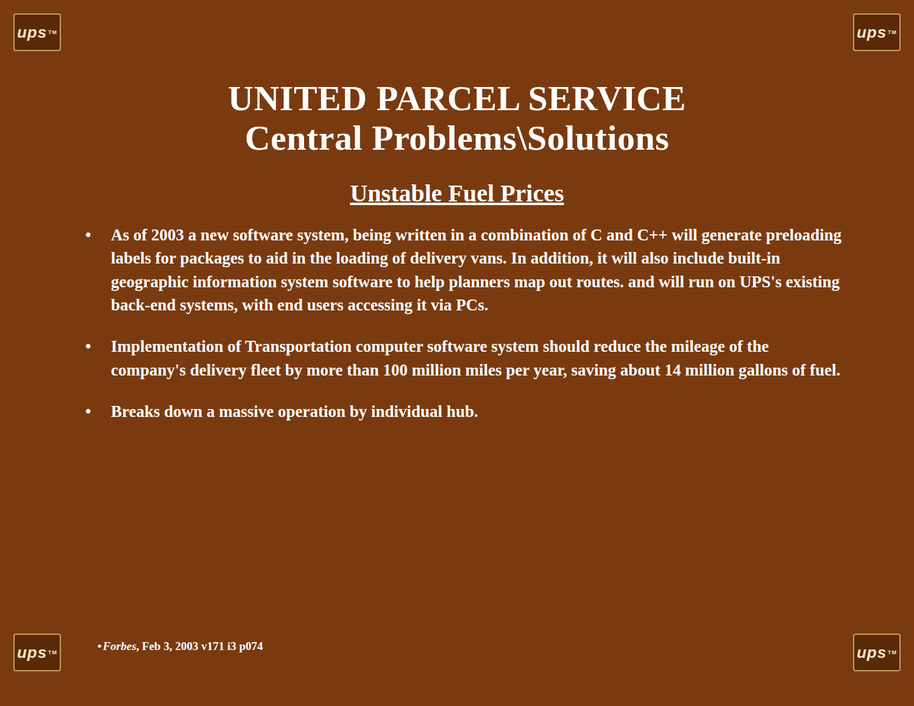upsTM
upsTM
upsTM
upsTM
UNITED PARCEL SERVICE
Central Problems\Solutions
Unstable Fuel Prices
As of 2003 a new software system, being written in a combination of C and C++ will generate preloading labels for packages to aid in the loading of delivery vans. In addition, it will also include built-in geographic information system software to help planners map out routes. and will run on UPS's existing back-end systems, with end users accessing it via PCs.
Implementation of Transportation computer software system should reduce the mileage of the company's delivery fleet by more than 100 million miles per year, saving about 14 million gallons of fuel.
Breaks down a massive operation by individual hub.
Forbes, Feb 3, 2003 v171 i3 p074